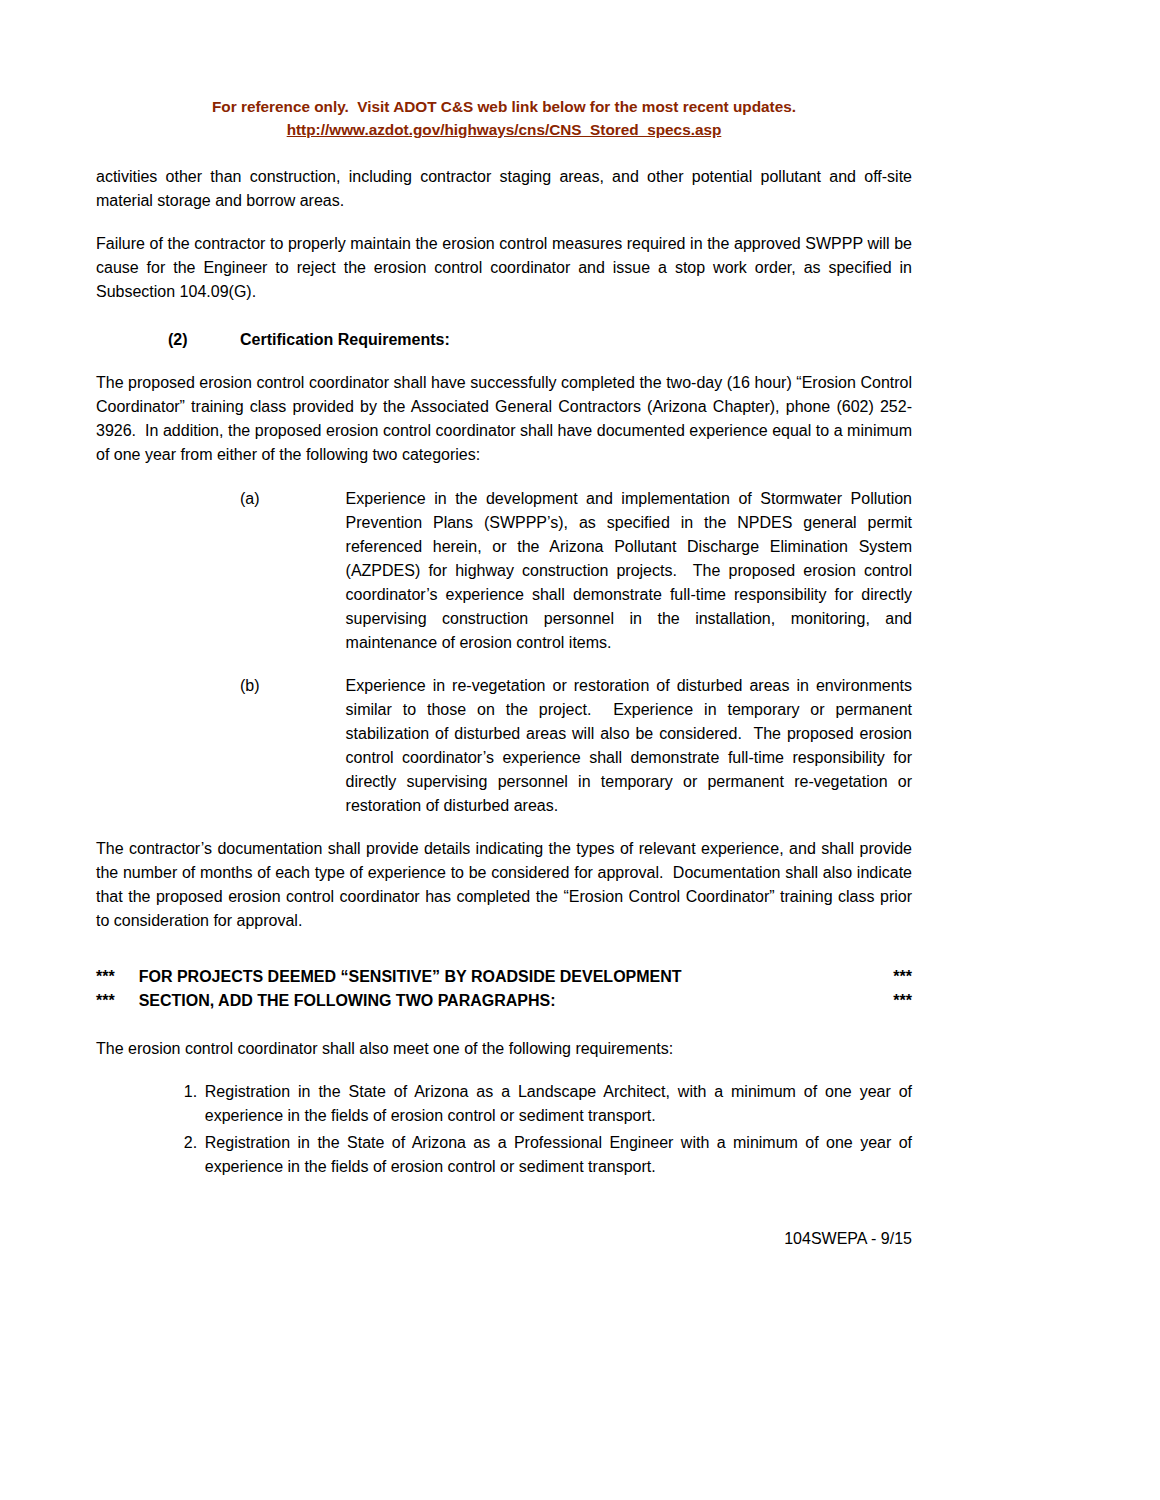For reference only. Visit ADOT C&S web link below for the most recent updates.
http://www.azdot.gov/highways/cns/CNS_Stored_specs.asp
activities other than construction, including contractor staging areas, and other potential pollutant and off-site material storage and borrow areas.
Failure of the contractor to properly maintain the erosion control measures required in the approved SWPPP will be cause for the Engineer to reject the erosion control coordinator and issue a stop work order, as specified in Subsection 104.09(G).
(2) Certification Requirements:
The proposed erosion control coordinator shall have successfully completed the two-day (16 hour) “Erosion Control Coordinator” training class provided by the Associated General Contractors (Arizona Chapter), phone (602) 252-3926. In addition, the proposed erosion control coordinator shall have documented experience equal to a minimum of one year from either of the following two categories:
(a)
Experience in the development and implementation of Stormwater Pollution Prevention Plans (SWPPP’s), as specified in the NPDES general permit referenced herein, or the Arizona Pollutant Discharge Elimination System (AZPDES) for highway construction projects. The proposed erosion control coordinator’s experience shall demonstrate full-time responsibility for directly supervising construction personnel in the installation, monitoring, and maintenance of erosion control items.
(b)
Experience in re-vegetation or restoration of disturbed areas in environments similar to those on the project. Experience in temporary or permanent stabilization of disturbed areas will also be considered. The proposed erosion control coordinator’s experience shall demonstrate full-time responsibility for directly supervising personnel in temporary or permanent re-vegetation or restoration of disturbed areas.
The contractor’s documentation shall provide details indicating the types of relevant experience, and shall provide the number of months of each type of experience to be considered for approval. Documentation shall also indicate that the proposed erosion control coordinator has completed the “Erosion Control Coordinator” training class prior to consideration for approval.
*** FOR PROJECTS DEEMED “SENSITIVE” BY ROADSIDE DEVELOPMENT ***
*** SECTION, ADD THE FOLLOWING TWO PARAGRAPHS: ***
The erosion control coordinator shall also meet one of the following requirements:
Registration in the State of Arizona as a Landscape Architect, with a minimum of one year of experience in the fields of erosion control or sediment transport.
Registration in the State of Arizona as a Professional Engineer with a minimum of one year of experience in the fields of erosion control or sediment transport.
104SWEPA - 9/15